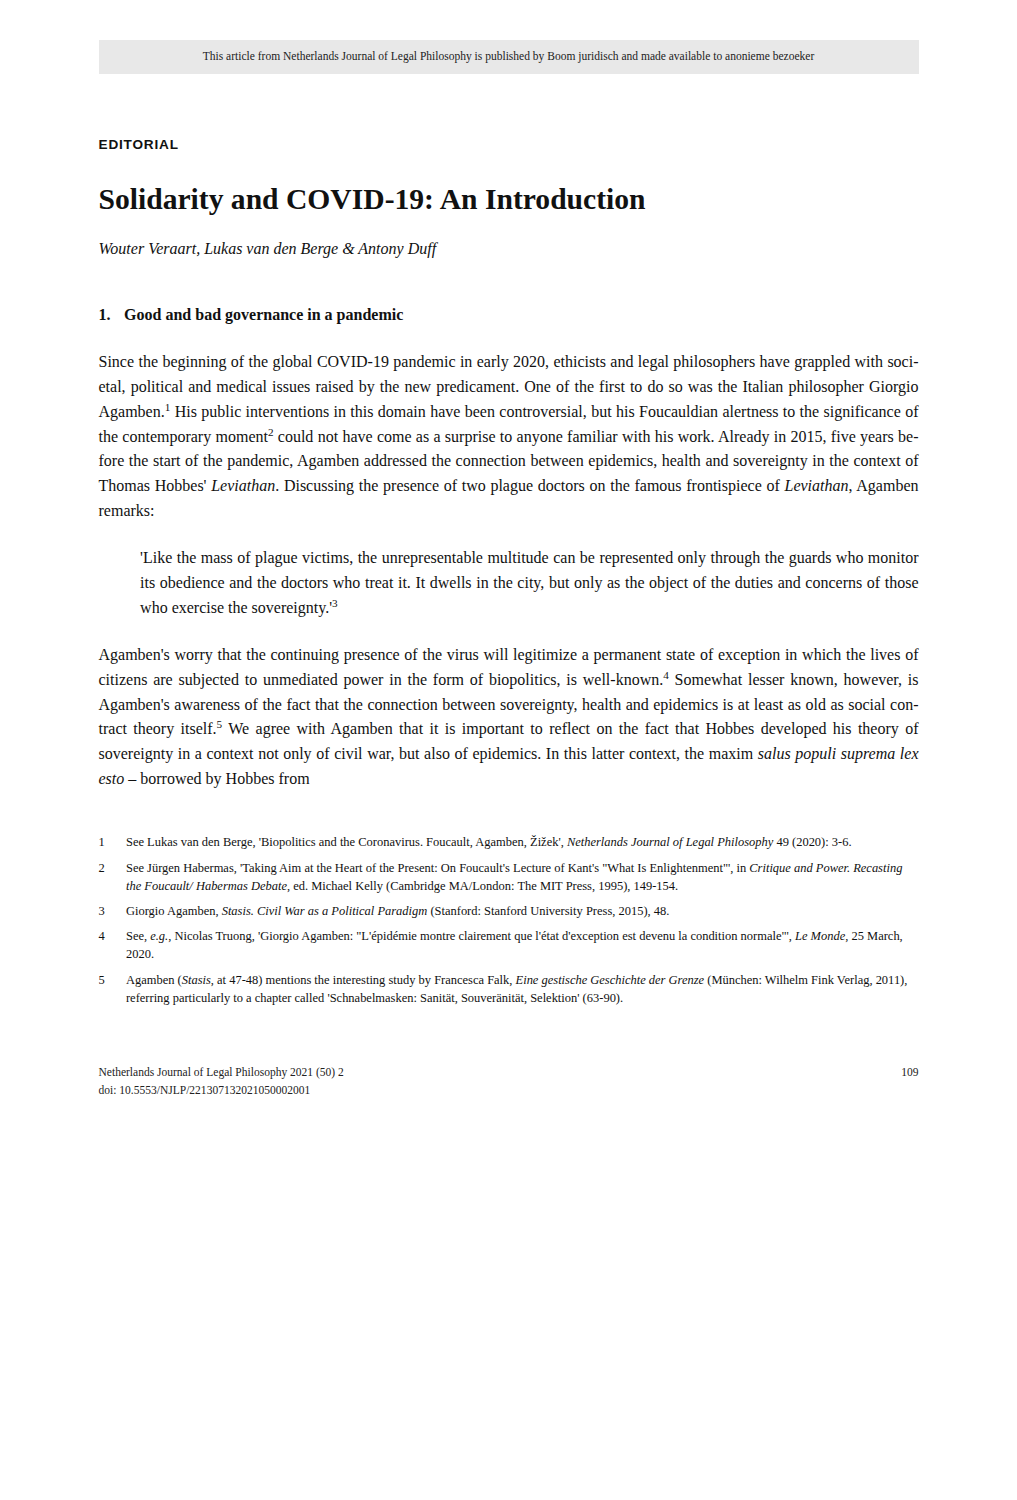This article from Netherlands Journal of Legal Philosophy is published by Boom juridisch and made available to anonieme bezoeker
EDITORIAL
Solidarity and COVID-19: An Introduction
Wouter Veraart, Lukas van den Berge & Antony Duff
1. Good and bad governance in a pandemic
Since the beginning of the global COVID-19 pandemic in early 2020, ethicists and legal philosophers have grappled with societal, political and medical issues raised by the new predicament. One of the first to do so was the Italian philosopher Giorgio Agamben.1 His public interventions in this domain have been controversial, but his Foucauldian alertness to the significance of the contemporary moment2 could not have come as a surprise to anyone familiar with his work. Already in 2015, five years before the start of the pandemic, Agamben addressed the connection between epidemics, health and sovereignty in the context of Thomas Hobbes' Leviathan. Discussing the presence of two plague doctors on the famous frontispiece of Leviathan, Agamben remarks:
'Like the mass of plague victims, the unrepresentable multitude can be represented only through the guards who monitor its obedience and the doctors who treat it. It dwells in the city, but only as the object of the duties and concerns of those who exercise the sovereignty.'3
Agamben's worry that the continuing presence of the virus will legitimize a permanent state of exception in which the lives of citizens are subjected to unmediated power in the form of biopolitics, is well-known.4 Somewhat lesser known, however, is Agamben's awareness of the fact that the connection between sovereignty, health and epidemics is at least as old as social contract theory itself.5 We agree with Agamben that it is important to reflect on the fact that Hobbes developed his theory of sovereignty in a context not only of civil war, but also of epidemics. In this latter context, the maxim salus populi suprema lex esto – borrowed by Hobbes from
See Lukas van den Berge, 'Biopolitics and the Coronavirus. Foucault, Agamben, Žižek', Netherlands Journal of Legal Philosophy 49 (2020): 3-6.
See Jürgen Habermas, 'Taking Aim at the Heart of the Present: On Foucault's Lecture of Kant's "What Is Enlightenment"', in Critique and Power. Recasting the Foucault/ Habermas Debate, ed. Michael Kelly (Cambridge MA/London: The MIT Press, 1995), 149-154.
Giorgio Agamben, Stasis. Civil War as a Political Paradigm (Stanford: Stanford University Press, 2015), 48.
See, e.g., Nicolas Truong, 'Giorgio Agamben: "L'épidémie montre clairement que l'état d'exception est devenu la condition normale"', Le Monde, 25 March, 2020.
Agamben (Stasis, at 47-48) mentions the interesting study by Francesca Falk, Eine gestische Geschichte der Grenze (München: Wilhelm Fink Verlag, 2011), referring particularly to a chapter called 'Schnabelmasken: Sanität, Souveränität, Selektion' (63-90).
Netherlands Journal of Legal Philosophy 2021 (50) 2
doi: 10.5553/NJLP/221307132021050002001
109